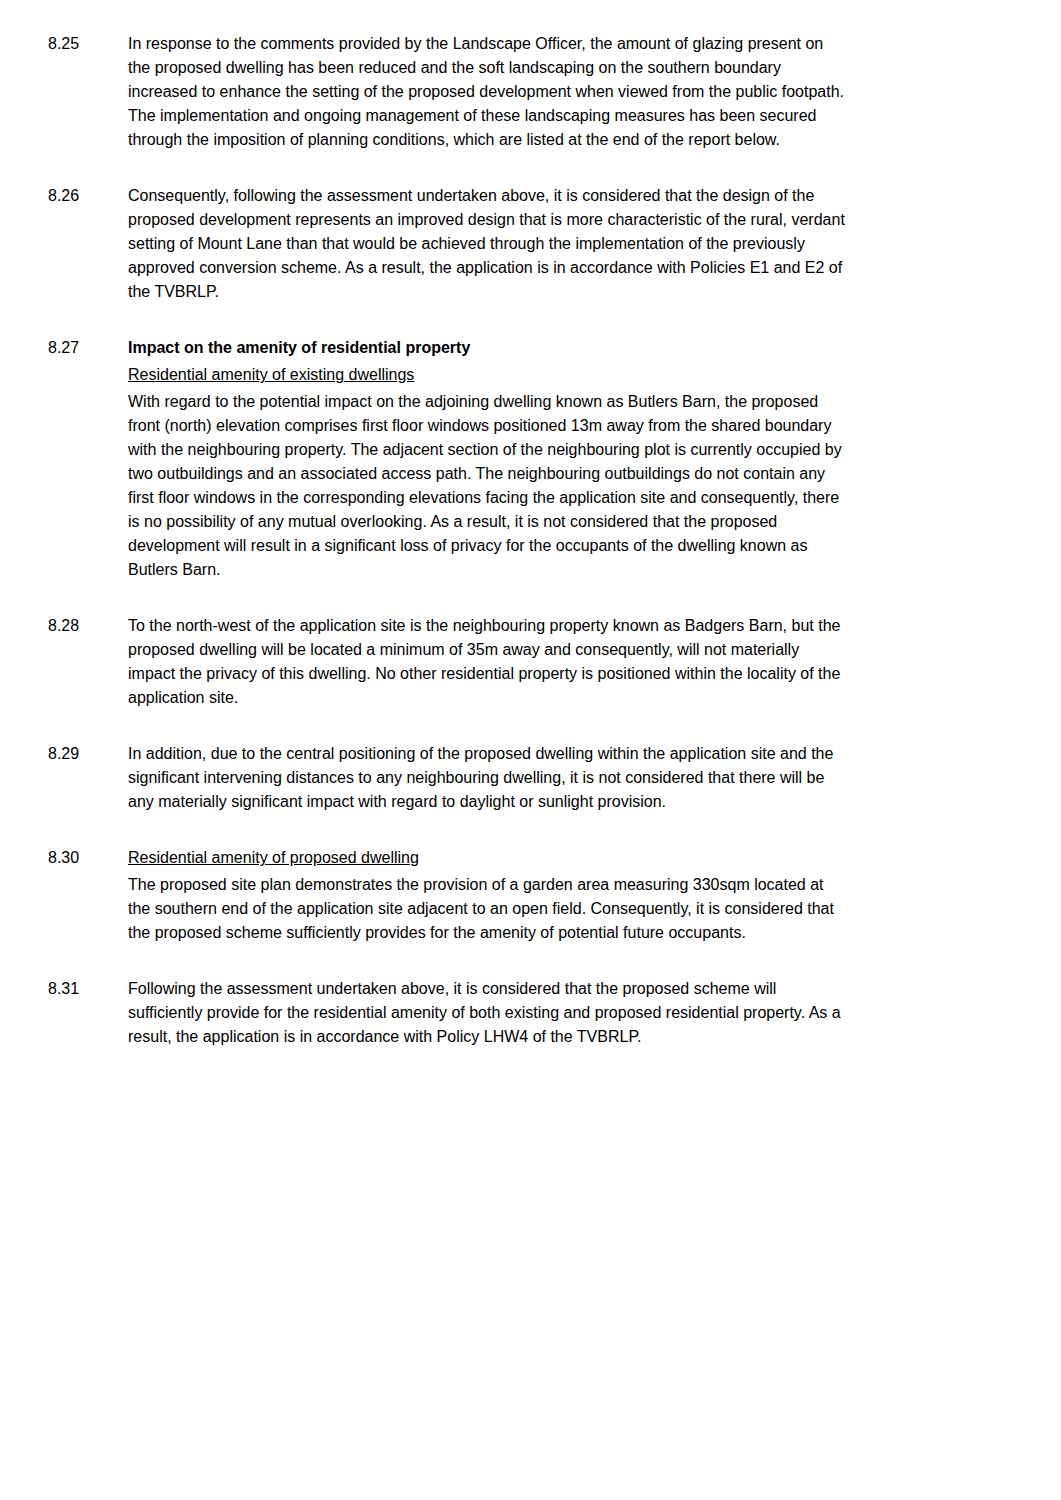8.25
In response to the comments provided by the Landscape Officer, the amount of glazing present on the proposed dwelling has been reduced and the soft landscaping on the southern boundary increased to enhance the setting of the proposed development when viewed from the public footpath. The implementation and ongoing management of these landscaping measures has been secured through the imposition of planning conditions, which are listed at the end of the report below.
8.26
Consequently, following the assessment undertaken above, it is considered that the design of the proposed development represents an improved design that is more characteristic of the rural, verdant setting of Mount Lane than that would be achieved through the implementation of the previously approved conversion scheme. As a result, the application is in accordance with Policies E1 and E2 of the TVBRLP.
8.27
Impact on the amenity of residential property
Residential amenity of existing dwellings
With regard to the potential impact on the adjoining dwelling known as Butlers Barn, the proposed front (north) elevation comprises first floor windows positioned 13m away from the shared boundary with the neighbouring property. The adjacent section of the neighbouring plot is currently occupied by two outbuildings and an associated access path. The neighbouring outbuildings do not contain any first floor windows in the corresponding elevations facing the application site and consequently, there is no possibility of any mutual overlooking. As a result, it is not considered that the proposed development will result in a significant loss of privacy for the occupants of the dwelling known as Butlers Barn.
8.28
To the north-west of the application site is the neighbouring property known as Badgers Barn, but the proposed dwelling will be located a minimum of 35m away and consequently, will not materially impact the privacy of this dwelling. No other residential property is positioned within the locality of the application site.
8.29
In addition, due to the central positioning of the proposed dwelling within the application site and the significant intervening distances to any neighbouring dwelling, it is not considered that there will be any materially significant impact with regard to daylight or sunlight provision.
8.30
Residential amenity of proposed dwelling
The proposed site plan demonstrates the provision of a garden area measuring 330sqm located at the southern end of the application site adjacent to an open field. Consequently, it is considered that the proposed scheme sufficiently provides for the amenity of potential future occupants.
8.31
Following the assessment undertaken above, it is considered that the proposed scheme will sufficiently provide for the residential amenity of both existing and proposed residential property. As a result, the application is in accordance with Policy LHW4 of the TVBRLP.